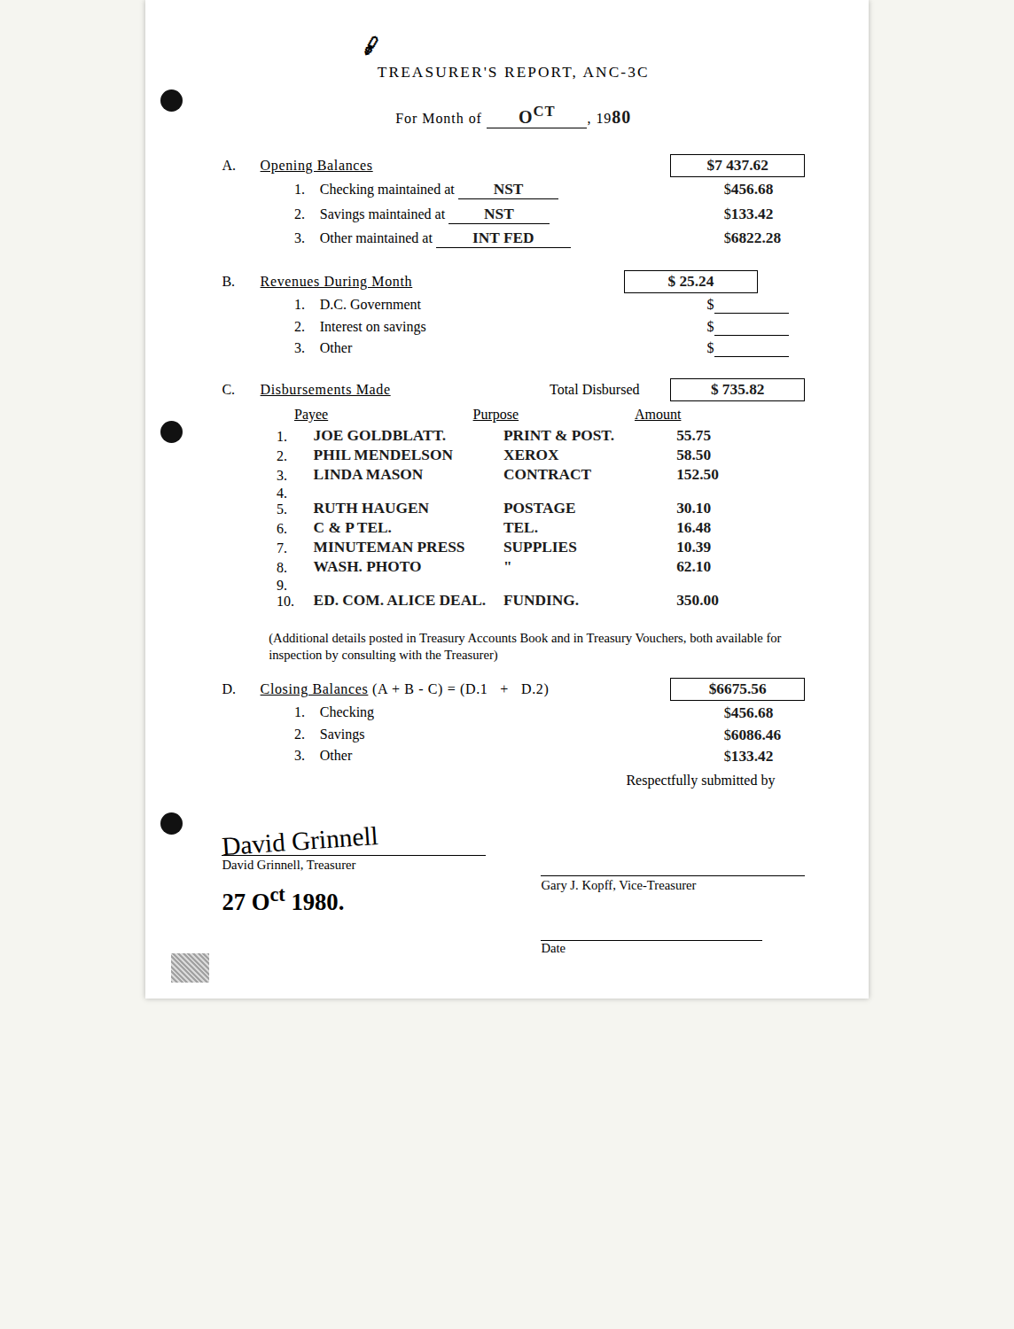🖋
TREASURER'S REPORT, ANC-3C
For Month of OCT, 1980
A.
Opening Balances
$7 437.62
1. Checking maintained at NST$456.68
2. Savings maintained at NST$133.42
3. Other maintained at INT FED$6822.28
B.
Revenues During Month
$ 25.24
1. D.C. Government$
2. Interest on savings$
3. Other$
C.
Disbursements Made
Total Disbursed
$ 735.82
Payee
Purpose
Amount
| 1. | JOE GOLDBLATT. | PRINT & POST. | 55.75 |
| 2. | PHIL MENDELSON | XEROX | 58.50 |
| 3. | LINDA MASON | CONTRACT | 152.50 |
| 4. 5. | RUTH HAUGEN | POSTAGE | 30.10 |
| 6. | C & P TEL. | TEL. | 16.48 |
| 7. | MINUTEMAN PRESS | SUPPLIES | 10.39 |
| 8. | WASH. PHOTO | " | 62.10 |
| 9. 10. | ED. COM. ALICE DEAL. | FUNDING. | 350.00 |
(Additional details posted in Treasury Accounts Book and in Treasury Vouchers, both available for inspection by consulting with the Treasurer)
D.
Closing Balances (A + B - C) = (D.1 + D.2)
$6675.56
1. Checking$456.68
2. Savings$6086.46
3. Other$133.42
Respectfully submitted by
David Grinnell
David Grinnell, Treasurer
27 Oct 1980.
Gary J. Kopff, Vice-Treasurer
Date